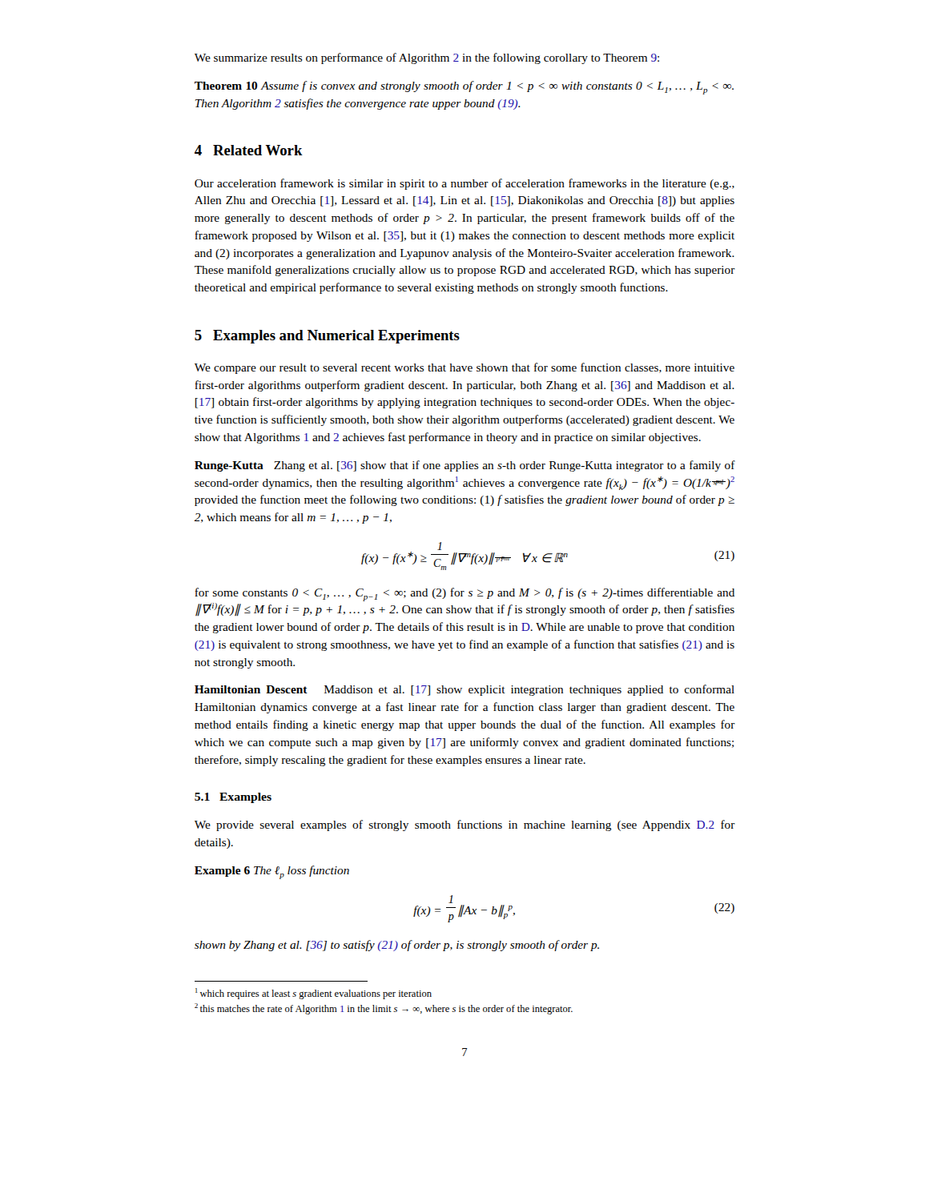We summarize results on performance of Algorithm 2 in the following corollary to Theorem 9:
Theorem 10 Assume f is convex and strongly smooth of order 1 < p < ∞ with constants 0 < L1, … , Lp < ∞. Then Algorithm 2 satisfies the convergence rate upper bound (19).
4 Related Work
Our acceleration framework is similar in spirit to a number of acceleration frameworks in the literature (e.g., Allen Zhu and Orecchia [1], Lessard et al. [14], Lin et al. [15], Diakonikolas and Orecchia [8]) but applies more generally to descent methods of order p > 2. In particular, the present framework builds off of the framework proposed by Wilson et al. [35], but it (1) makes the connection to descent methods more explicit and (2) incorporates a generalization and Lyapunov analysis of the Monteiro-Svaiter acceleration framework. These manifold generalizations crucially allow us to propose RGD and accelerated RGD, which has superior theoretical and empirical performance to several existing methods on strongly smooth functions.
5 Examples and Numerical Experiments
We compare our result to several recent works that have shown that for some function classes, more intuitive first-order algorithms outperform gradient descent. In particular, both Zhang et al. [36] and Maddison et al. [17] obtain first-order algorithms by applying integration techniques to second-order ODEs. When the objective function is sufficiently smooth, both show their algorithm outperforms (accelerated) gradient descent. We show that Algorithms 1 and 2 achieves fast performance in theory and in practice on similar objectives.
Runge-Kutta Zhang et al. [36] show that if one applies an s-th order Runge-Kutta integrator to a family of second-order dynamics, then the resulting algorithm1 achieves a convergence rate f(xk) − f(x∗) = O(1/kps s−1)2 provided the function meet the following two conditions: (1) f satisfies the gradient lower bound of order p ≥ 2, which means for all m = 1, … , p − 1,
f(x) − f(x∗) ≥ 1 Cm∥∇mf(x)∥pp−m ∀ x ∈ ℝn (21)
for some constants 0 < C1, … , Cp−1 < ∞; and (2) for s ≥ p and M > 0, f is (s + 2)-times differentiable and ∥∇(i)f(x)∥ ≤ M for i = p, p + 1, … , s + 2. One can show that if f is strongly smooth of order p, then f satisfies the gradient lower bound of order p. The details of this result is in D. While are unable to prove that condition (21) is equivalent to strong smoothness, we have yet to find an example of a function that satisfies (21) and is not strongly smooth.
Hamiltonian Descent Maddison et al. [17] show explicit integration techniques applied to conformal Hamiltonian dynamics converge at a fast linear rate for a function class larger than gradient descent. The method entails finding a kinetic energy map that upper bounds the dual of the function. All examples for which we can compute such a map given by [17] are uniformly convex and gradient dominated functions; therefore, simply rescaling the gradient for these examples ensures a linear rate.
5.1 Examples
We provide several examples of strongly smooth functions in machine learning (see Appendix D.2 for details).
Example 6 The ℓp loss function
f(x) = 1 p∥Ax − b∥pp, (22)
shown by Zhang et al. [36] to satisfy (21) of order p, is strongly smooth of order p.
1which requires at least s gradient evaluations per iteration
2this matches the rate of Algorithm 1 in the limit s → ∞, where s is the order of the integrator.
7